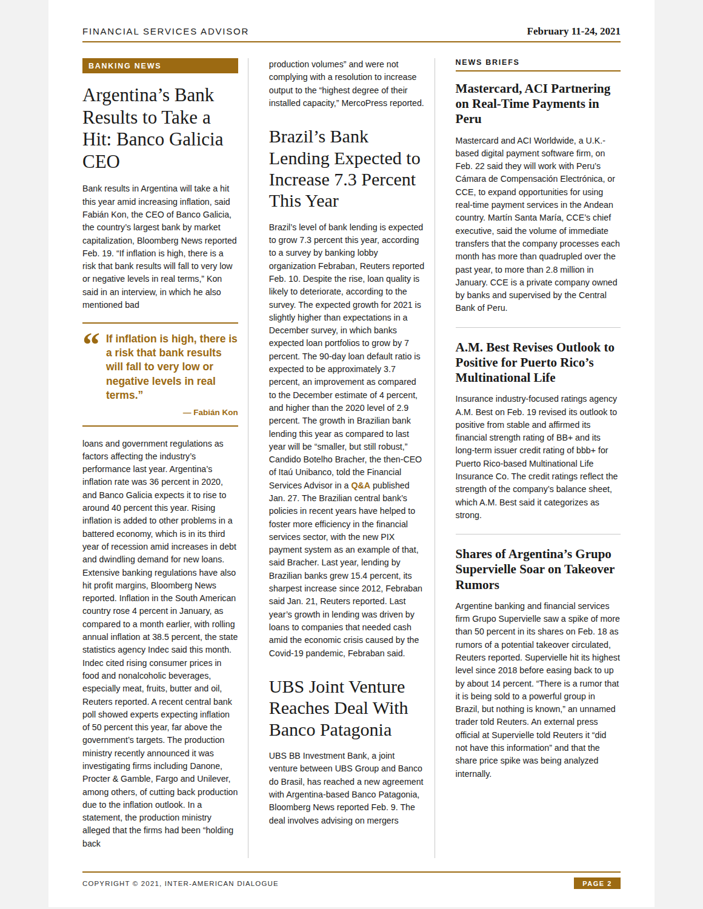FINANCIAL SERVICES ADVISOR
February 11-24, 2021
BANKING NEWS
Argentina’s Bank Results to Take a Hit: Banco Galicia CEO
Bank results in Argentina will take a hit this year amid increasing inflation, said Fabián Kon, the CEO of Banco Galicia, the country’s largest bank by market capitalization, Bloomberg News reported Feb. 19. “If inflation is high, there is a risk that bank results will fall to very low or negative levels in real terms,” Kon said in an interview, in which he also mentioned bad
“
If inflation is high, there is a risk that bank results will fall to very low or negative levels in real terms.” — Fabián Kon
loans and government regulations as factors affecting the industry’s performance last year. Argentina’s inflation rate was 36 percent in 2020, and Banco Galicia expects it to rise to around 40 percent this year. Rising inflation is added to other problems in a battered economy, which is in its third year of recession amid increases in debt and dwindling demand for new loans. Extensive banking regulations have also hit profit margins, Bloomberg News reported. Inflation in the South American country rose 4 percent in January, as compared to a month earlier, with rolling annual inflation at 38.5 percent, the state statistics agency Indec said this month. Indec cited rising consumer prices in food and nonalcoholic beverages, especially meat, fruits, butter and oil, Reuters reported. A recent central bank poll showed experts expecting inflation of 50 percent this year, far above the government’s targets. The production ministry recently announced it was investigating firms including Danone, Procter & Gamble, Fargo and Unilever, among others, of cutting back production due to the inflation outlook. In a statement, the production ministry alleged that the firms had been “holding back
production volumes” and were not complying with a resolution to increase output to the “highest degree of their installed capacity,” MercoPress reported.
Brazil’s Bank Lending Expected to Increase 7.3 Percent This Year
Brazil’s level of bank lending is expected to grow 7.3 percent this year, according to a survey by banking lobby organization Febraban, Reuters reported Feb. 10. Despite the rise, loan quality is likely to deteriorate, according to the survey. The expected growth for 2021 is slightly higher than expectations in a December survey, in which banks expected loan portfolios to grow by 7 percent. The 90-day loan default ratio is expected to be approximately 3.7 percent, an improvement as compared to the December estimate of 4 percent, and higher than the 2020 level of 2.9 percent. The growth in Brazilian bank lending this year as compared to last year will be “smaller, but still robust,” Candido Botelho Bracher, the then-CEO of Itaú Unibanco, told the Financial Services Advisor in a Q&A published Jan. 27. The Brazilian central bank’s policies in recent years have helped to foster more efficiency in the financial services sector, with the new PIX payment system as an example of that, said Bracher. Last year, lending by Brazilian banks grew 15.4 percent, its sharpest increase since 2012, Febraban said Jan. 21, Reuters reported. Last year’s growth in lending was driven by loans to companies that needed cash amid the economic crisis caused by the Covid-19 pandemic, Febraban said.
UBS Joint Venture Reaches Deal With Banco Patagonia
UBS BB Investment Bank, a joint venture between UBS Group and Banco do Brasil, has reached a new agreement with Argentina-based Banco Patagonia, Bloomberg News reported Feb. 9. The deal involves advising on mergers
NEWS BRIEFS
Mastercard, ACI Partnering on Real-Time Payments in Peru
Mastercard and ACI Worldwide, a U.K.-based digital payment software firm, on Feb. 22 said they will work with Peru’s Cámara de Compensación Electrónica, or CCE, to expand opportunities for using real-time payment services in the Andean country. Martín Santa María, CCE’s chief executive, said the volume of immediate transfers that the company processes each month has more than quadrupled over the past year, to more than 2.8 million in January. CCE is a private company owned by banks and supervised by the Central Bank of Peru.
A.M. Best Revises Outlook to Positive for Puerto Rico’s Multinational Life
Insurance industry-focused ratings agency A.M. Best on Feb. 19 revised its outlook to positive from stable and affirmed its financial strength rating of BB+ and its long-term issuer credit rating of bbb+ for Puerto Rico-based Multinational Life Insurance Co. The credit ratings reflect the strength of the company’s balance sheet, which A.M. Best said it categorizes as strong.
Shares of Argentina’s Grupo Supervielle Soar on Takeover Rumors
Argentine banking and financial services firm Grupo Supervielle saw a spike of more than 50 percent in its shares on Feb. 18 as rumors of a potential takeover circulated, Reuters reported. Supervielle hit its highest level since 2018 before easing back to up by about 14 percent. “There is a rumor that it is being sold to a powerful group in Brazil, but nothing is known,” an unnamed trader told Reuters. An external press official at Supervielle told Reuters it “did not have this information” and that the share price spike was being analyzed internally.
COPYRIGHT © 2021, INTER-AMERICAN DIALOGUE
PAGE 2